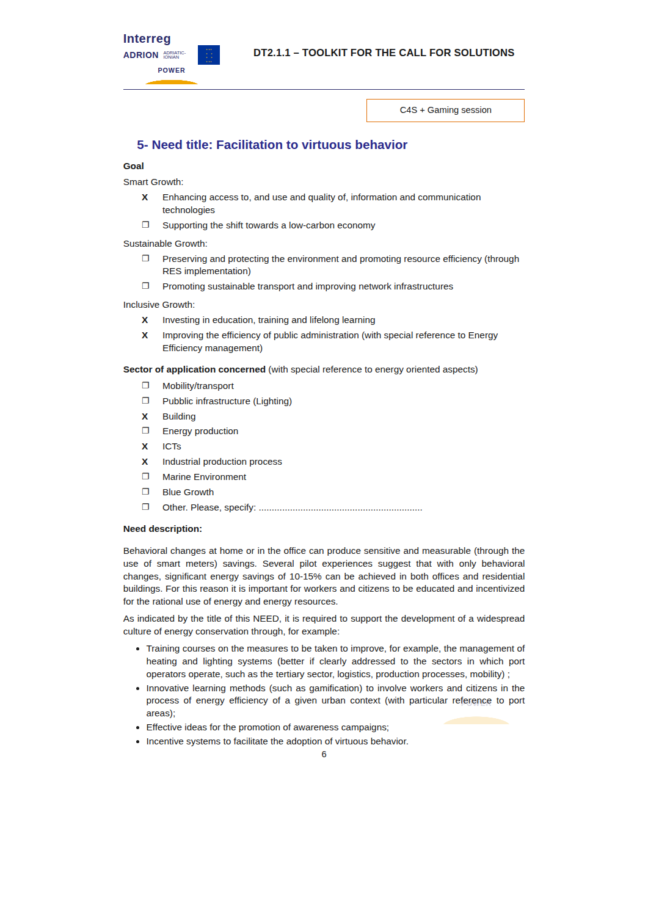Interreg
ADRION
ADRIATIC-IONIAN
POWER
DT2.1.1 – TOOLKIT FOR THE CALL FOR SOLUTIONS
C4S + Gaming session
5- Need title: Facilitation to virtuous behavior
Goal
Smart Growth:
XEnhancing access to, and use and quality of, information and communication technologies
❐Supporting the shift towards a low-carbon economy
Sustainable Growth:
❐Preserving and protecting the environment and promoting resource efficiency (through RES implementation)
❐Promoting sustainable transport and improving network infrastructures
Inclusive Growth:
XInvesting in education, training and lifelong learning
XImproving the efficiency of public administration (with special reference to Energy Efficiency management)
Sector of application concerned (with special reference to energy oriented aspects)
❐Mobility/transport
❐Pubblic infrastructure (Lighting)
XBuilding
❐Energy production
XICTs
XIndustrial production process
❐Marine Environment
❐Blue Growth
❐Other. Please, specify: ...............................................................
Need description:
Behavioral changes at home or in the office can produce sensitive and measurable (through the use of smart meters) savings. Several pilot experiences suggest that with only behavioral changes, significant energy savings of 10-15% can be achieved in both offices and residential buildings. For this reason it is important for workers and citizens to be educated and incentivized for the rational use of energy and energy resources.
As indicated by the title of this NEED, it is required to support the development of a widespread culture of energy conservation through, for example:
Training courses on the measures to be taken to improve, for example, the management of heating and lighting systems (better if clearly addressed to the sectors in which port operators operate, such as the tertiary sector, logistics, production processes, mobility) ;
Innovative learning methods (such as gamification) to involve workers and citizens in the process of energy efficiency of a given urban context (with particular reference to port areas);
Effective ideas for the promotion of awareness campaigns;
Incentive systems to facilitate the adoption of virtuous behavior.
POWER
6